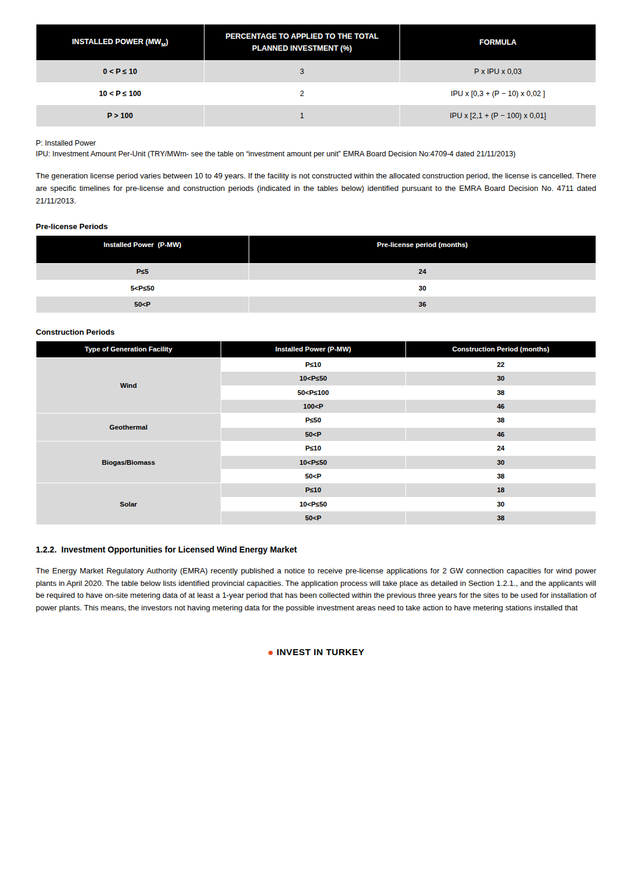| INSTALLED POWER (MW M ) | PERCENTAGE TO APPLIED TO THE TOTAL PLANNED INVESTMENT (%) | FORMULA |
| --- | --- | --- |
| 0 < P ≤ 10 | 3 | P x IPU x 0,03 |
| 10 < P ≤ 100 | 2 | IPU x [0,3 + (P − 10) x 0,02 ] |
| P > 100 | 1 | IPU x [2,1 + (P − 100) x 0,01] |
P: Installed Power
IPU: Investment Amount Per-Unit (TRY/MWm- see the table on “investment amount per unit” EMRA Board Decision No:4709-4 dated 21/11/2013)
The generation license period varies between 10 to 49 years. If the facility is not constructed within the allocated construction period, the license is cancelled. There are specific timelines for pre-license and construction periods (indicated in the tables below) identified pursuant to the EMRA Board Decision No. 4711 dated 21/11/2013.
Pre-license Periods
| Installed Power (P-MW) | Pre-license period (months) |
| --- | --- |
| P≤5 | 24 |
| 5<P≤50 | 30 |
| 50<P | 36 |
Construction Periods
| Type of Generation Facility | Installed Power (P-MW) | Construction Period (months) |
| --- | --- | --- |
| Wind | P≤10 | 22 |
| 10<P≤50 | 30 |
| 50<P≤100 | 38 |
| 100<P | 46 |
| Geothermal | P≤50 | 38 |
| 50<P | 46 |
| Biogas/Biomass | P≤10 | 24 |
| 10<P≤50 | 30 |
| 50<P | 38 |
| Solar | P≤10 | 18 |
| 10<P≤50 | 30 |
| 50<P | 38 |
1.2.2. Investment Opportunities for Licensed Wind Energy Market
The Energy Market Regulatory Authority (EMRA) recently published a notice to receive pre-license applications for 2 GW connection capacities for wind power plants in April 2020. The table below lists identified provincial capacities. The application process will take place as detailed in Section 1.2.1., and the applicants will be required to have on-site metering data of at least a 1-year period that has been collected within the previous three years for the sites to be used for installation of power plants. This means, the investors not having metering data for the possible investment areas need to take action to have metering stations installed that
● INVEST IN TURKEY